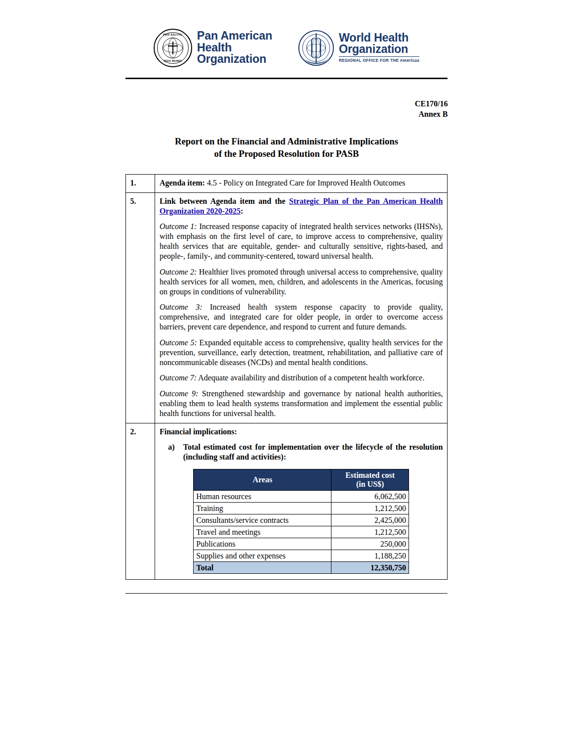PRO SALUTE
NOVI MUNDI
Pan American
Health
Organization
World Health
Organization
REGIONAL OFFICE FOR THE Americas
CE170/16
Annex B
Report on the Financial and Administrative Implications
of the Proposed Resolution for PASB
| 1. | Agenda item: 4.5 - Policy on Integrated Care for Improved Health Outcomes |
| 5. | Link between Agenda item and the Strategic Plan of the Pan American Health Organization 2020-2025 : Outcome 1: Increased response capacity of integrated health services networks (IHSNs), with emphasis on the first level of care, to improve access to comprehensive, quality health services that are equitable, gender- and culturally sensitive, rights-based, and people-, family-, and community-centered, toward universal health. Outcome 2: Healthier lives promoted through universal access to comprehensive, quality health services for all women, men, children, and adolescents in the Americas, focusing on groups in conditions of vulnerability. Outcome 3: Increased health system response capacity to provide quality, comprehensive, and integrated care for older people, in order to overcome access barriers, prevent care dependence, and respond to current and future demands. Outcome 5: Expanded equitable access to comprehensive, quality health services for the prevention, surveillance, early detection, treatment, rehabilitation, and palliative care of noncommunicable diseases (NCDs) and mental health conditions. Outcome 7: Adequate availability and distribution of a competent health workforce. Outcome 9: Strengthened stewardship and governance by national health authorities, enabling them to lead health systems transformation and implement the essential public health functions for universal health. |
| 2. | Financial implications: a) Total estimated cost for implementation over the lifecycle of the resolution (including staff and activities): / Areas / Estimated cost (in US$) / / --- / --- / / Human resources / 6,062,500 / / Training / 1,212,500 / / Consultants/service contracts / 2,425,000 / / Travel and meetings / 1,212,500 / / Publications / 250,000 / / Supplies and other expenses / 1,188,250 / / Total / 12,350,750 / |